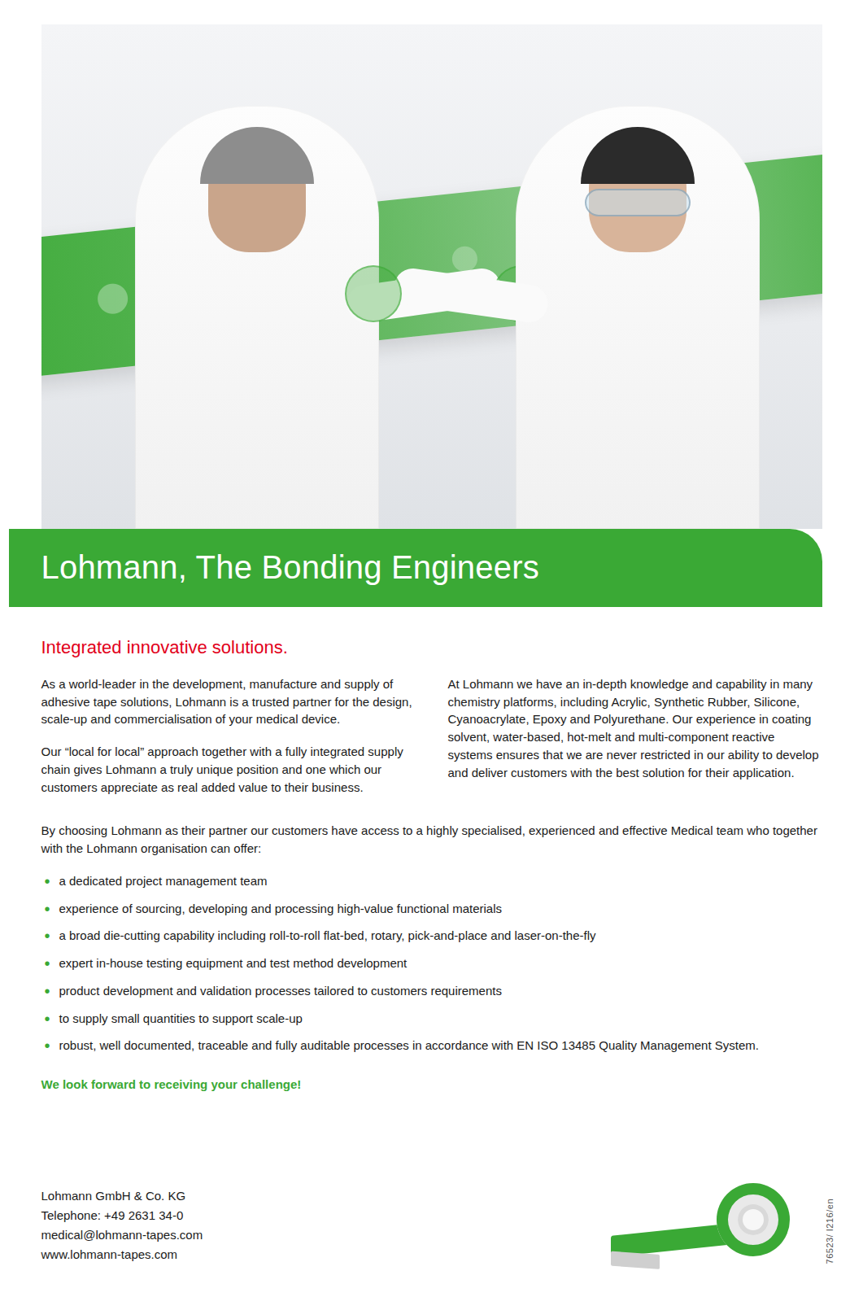Lohmann, The Bonding Engineers
Integrated innovative solutions.
As a world-leader in the development, manufacture and supply of adhesive tape solutions, Lohmann is a trusted partner for the design, scale-up and commercialisation of your medical device.
Our “local for local” approach together with a fully integrated supply chain gives Lohmann a truly unique position and one which our customers appreciate as real added value to their business.
At Lohmann we have an in-depth knowledge and capability in many chemistry platforms, including Acrylic, Synthetic Rubber, Silicone, Cyanoacrylate, Epoxy and Polyurethane. Our experience in coating solvent, water-based, hot-melt and multi-component reactive systems ensures that we are never restricted in our ability to develop and deliver customers with the best solution for their application.
By choosing Lohmann as their partner our customers have access to a highly specialised, experienced and effective Medical team who together with the Lohmann organisation can offer:
a dedicated project management team
experience of sourcing, developing and processing high-value functional materials
a broad die-cutting capability including roll-to-roll flat-bed, rotary, pick-and-place and laser-on-the-fly
expert in-house testing equipment and test method development
product development and validation processes tailored to customers requirements
to supply small quantities to support scale-up
robust, well documented, traceable and fully auditable processes in accordance with EN ISO 13485 Quality Management System.
We look forward to receiving your challenge!
Lohmann GmbH & Co. KG
Telephone: +49 2631 34-0
medical@lohmann-tapes.com
www.lohmann-tapes.com
76523/ I216/en